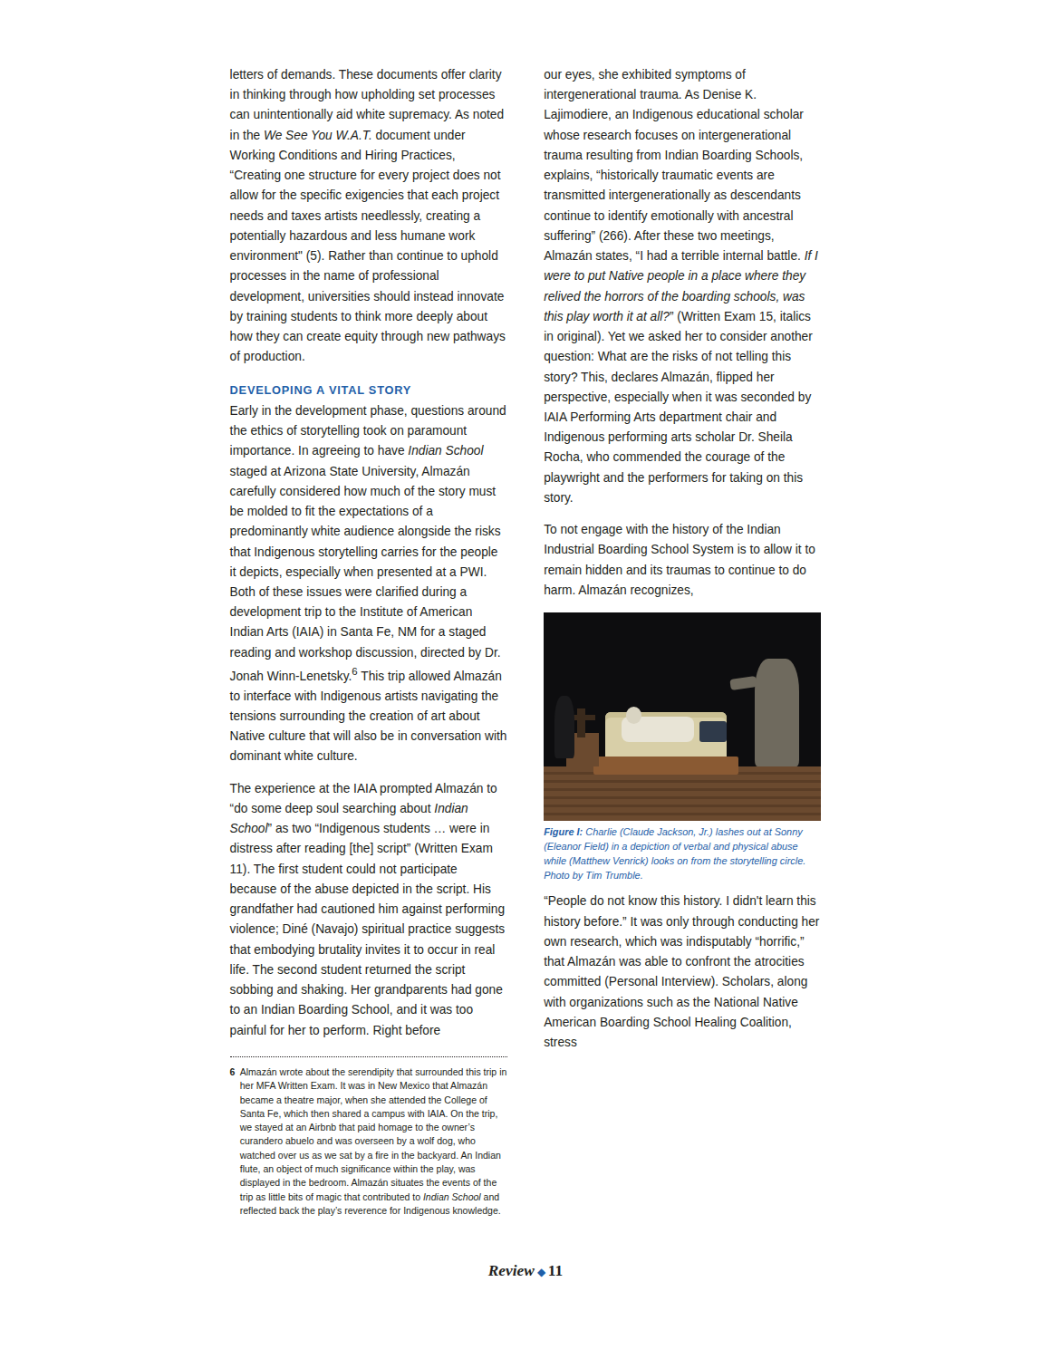letters of demands. These documents offer clarity in thinking through how upholding set processes can unintentionally aid white supremacy. As noted in the We See You W.A.T. document under Working Conditions and Hiring Practices, “Creating one structure for every project does not allow for the specific exigencies that each project needs and taxes artists needlessly, creating a potentially hazardous and less humane work environment" (5). Rather than continue to uphold processes in the name of professional development, universities should instead innovate by training students to think more deeply about how they can create equity through new pathways of production.
Developing a Vital Story
Early in the development phase, questions around the ethics of storytelling took on paramount importance. In agreeing to have Indian School staged at Arizona State University, Almazán carefully considered how much of the story must be molded to fit the expectations of a predominantly white audience alongside the risks that Indigenous storytelling carries for the people it depicts, especially when presented at a PWI. Both of these issues were clarified during a development trip to the Institute of American Indian Arts (IAIA) in Santa Fe, NM for a staged reading and workshop discussion, directed by Dr. Jonah Winn-Lenetsky.6 This trip allowed Almazán to interface with Indigenous artists navigating the tensions surrounding the creation of art about Native culture that will also be in conversation with dominant white culture.
The experience at the IAIA prompted Almazán to “do some deep soul searching about Indian School” as two “Indigenous students … were in distress after reading [the] script” (Written Exam 11). The first student could not participate because of the abuse depicted in the script. His grandfather had cautioned him against performing violence; Diné (Navajo) spiritual practice suggests that embodying brutality invites it to occur in real life. The second student returned the script sobbing and shaking. Her grandparents had gone to an Indian Boarding School, and it was too painful for her to perform. Right before
6 Almazán wrote about the serendipity that surrounded this trip in her MFA Written Exam. It was in New Mexico that Almazán became a theatre major, when she attended the College of Santa Fe, which then shared a campus with IAIA. On the trip, we stayed at an Airbnb that paid homage to the owner’s curandero abuelo and was overseen by a wolf dog, who watched over us as we sat by a fire in the backyard. An Indian flute, an object of much significance within the play, was displayed in the bedroom. Almazán situates the events of the trip as little bits of magic that contributed to Indian School and reflected back the play’s reverence for Indigenous knowledge.
our eyes, she exhibited symptoms of intergenerational trauma. As Denise K. Lajimodiere, an Indigenous educational scholar whose research focuses on intergenerational trauma resulting from Indian Boarding Schools, explains, “historically traumatic events are transmitted intergenerationally as descendants continue to identify emotionally with ancestral suffering” (266). After these two meetings, Almazán states, “I had a terrible internal battle. If I were to put Native people in a place where they relived the horrors of the boarding schools, was this play worth it at all?” (Written Exam 15, italics in original). Yet we asked her to consider another question: What are the risks of not telling this story? This, declares Almazán, flipped her perspective, especially when it was seconded by IAIA Performing Arts department chair and Indigenous performing arts scholar Dr. Sheila Rocha, who commended the courage of the playwright and the performers for taking on this story.
To not engage with the history of the Indian Industrial Boarding School System is to allow it to remain hidden and its traumas to continue to do harm. Almazán recognizes,
Figure I: Charlie (Claude Jackson, Jr.) lashes out at Sonny (Eleanor Field) in a depiction of verbal and physical abuse while (Matthew Venrick) looks on from the storytelling circle. Photo by Tim Trumble.
“People do not know this history. I didn't learn this history before.” It was only through conducting her own research, which was indisputably “horrific,” that Almazán was able to confront the atrocities committed (Personal Interview). Scholars, along with organizations such as the National Native American Boarding School Healing Coalition, stress
Review◆11